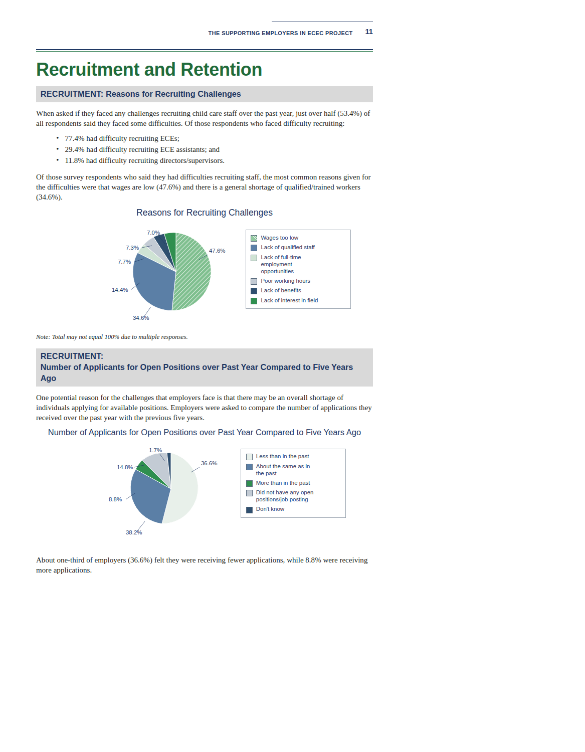The Supporting Employers in ECEC Project
11
Recruitment and Retention
RECRUITMENT: Reasons for Recruiting Challenges
When asked if they faced any challenges recruiting child care staff over the past year, just over half (53.4%) of all respondents said they faced some difficulties. Of those respondents who faced difficulty recruiting:
77.4% had difficulty recruiting ECEs;
29.4% had difficulty recruiting ECE assistants; and
11.8% had difficulty recruiting directors/supervisors.
Of those survey respondents who said they had difficulties recruiting staff, the most common reasons given for the difficulties were that wages are low (47.6%) and there is a general shortage of qualified/trained workers (34.6%).
Reasons for Recruiting Challenges
47.6% 34.6% 14.4% 7.7% 7.3% 7.0%
Wages too low
Lack of qualified staff
Lack of full-time
employment
opportunities
Poor working hours
Lack of benefits
Lack of interest in field
Note: Total may not equal 100% due to multiple responses.
RECRUITMENT:
Number of Applicants for Open Positions over Past Year Compared to Five Years Ago
One potential reason for the challenges that employers face is that there may be an overall shortage of individuals applying for available positions. Employers were asked to compare the number of applications they received over the past year with the previous five years.
Number of Applicants for Open Positions over Past Year Compared to Five Years Ago
36.6% 38.2% 8.8% 14.8% 1.7%
Less than in the past
About the same as in
the past
More than in the past
Did not have any open
positions/job posting
Don't know
About one-third of employers (36.6%) felt they were receiving fewer applications, while 8.8% were receiving more applications.